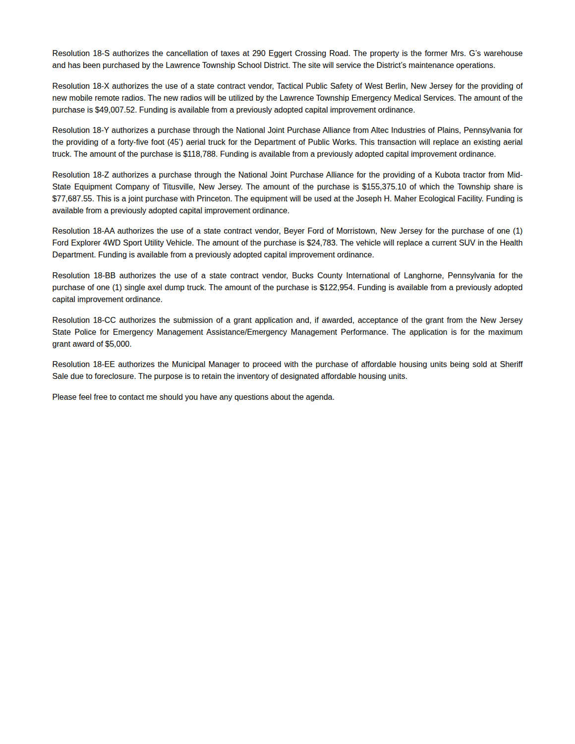Resolution 18-S authorizes the cancellation of taxes at 290 Eggert Crossing Road. The property is the former Mrs. G’s warehouse and has been purchased by the Lawrence Township School District. The site will service the District’s maintenance operations.
Resolution 18-X authorizes the use of a state contract vendor, Tactical Public Safety of West Berlin, New Jersey for the providing of new mobile remote radios. The new radios will be utilized by the Lawrence Township Emergency Medical Services. The amount of the purchase is $49,007.52. Funding is available from a previously adopted capital improvement ordinance.
Resolution 18-Y authorizes a purchase through the National Joint Purchase Alliance from Altec Industries of Plains, Pennsylvania for the providing of a forty-five foot (45’) aerial truck for the Department of Public Works. This transaction will replace an existing aerial truck. The amount of the purchase is $118,788. Funding is available from a previously adopted capital improvement ordinance.
Resolution 18-Z authorizes a purchase through the National Joint Purchase Alliance for the providing of a Kubota tractor from Mid-State Equipment Company of Titusville, New Jersey. The amount of the purchase is $155,375.10 of which the Township share is $77,687.55. This is a joint purchase with Princeton. The equipment will be used at the Joseph H. Maher Ecological Facility. Funding is available from a previously adopted capital improvement ordinance.
Resolution 18-AA authorizes the use of a state contract vendor, Beyer Ford of Morristown, New Jersey for the purchase of one (1) Ford Explorer 4WD Sport Utility Vehicle. The amount of the purchase is $24,783. The vehicle will replace a current SUV in the Health Department. Funding is available from a previously adopted capital improvement ordinance.
Resolution 18-BB authorizes the use of a state contract vendor, Bucks County International of Langhorne, Pennsylvania for the purchase of one (1) single axel dump truck. The amount of the purchase is $122,954. Funding is available from a previously adopted capital improvement ordinance.
Resolution 18-CC authorizes the submission of a grant application and, if awarded, acceptance of the grant from the New Jersey State Police for Emergency Management Assistance/Emergency Management Performance. The application is for the maximum grant award of $5,000.
Resolution 18-EE authorizes the Municipal Manager to proceed with the purchase of affordable housing units being sold at Sheriff Sale due to foreclosure. The purpose is to retain the inventory of designated affordable housing units.
Please feel free to contact me should you have any questions about the agenda.